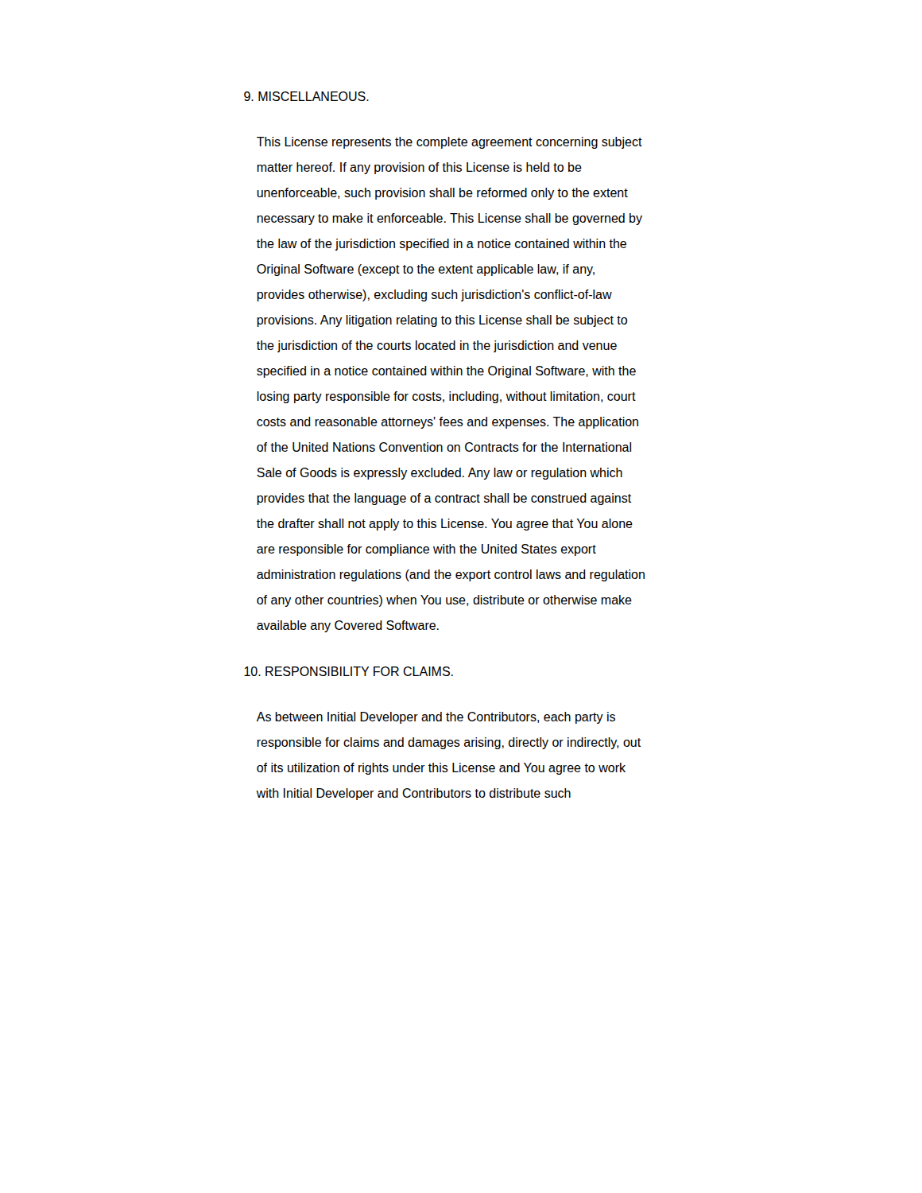9. MISCELLANEOUS.
This License represents the complete agreement concerning subject matter hereof. If any provision of this License is held to be unenforceable, such provision shall be reformed only to the extent necessary to make it enforceable. This License shall be governed by the law of the jurisdiction specified in a notice contained within the Original Software (except to the extent applicable law, if any, provides otherwise), excluding such jurisdiction's conflict-of-law provisions. Any litigation relating to this License shall be subject to the jurisdiction of the courts located in the jurisdiction and venue specified in a notice contained within the Original Software, with the losing party responsible for costs, including, without limitation, court costs and reasonable attorneys' fees and expenses. The application of the United Nations Convention on Contracts for the International Sale of Goods is expressly excluded. Any law or regulation which provides that the language of a contract shall be construed against the drafter shall not apply to this License. You agree that You alone are responsible for compliance with the United States export administration regulations (and the export control laws and regulation of any other countries) when You use, distribute or otherwise make available any Covered Software.
10. RESPONSIBILITY FOR CLAIMS.
As between Initial Developer and the Contributors, each party is responsible for claims and damages arising, directly or indirectly, out of its utilization of rights under this License and You agree to work with Initial Developer and Contributors to distribute such